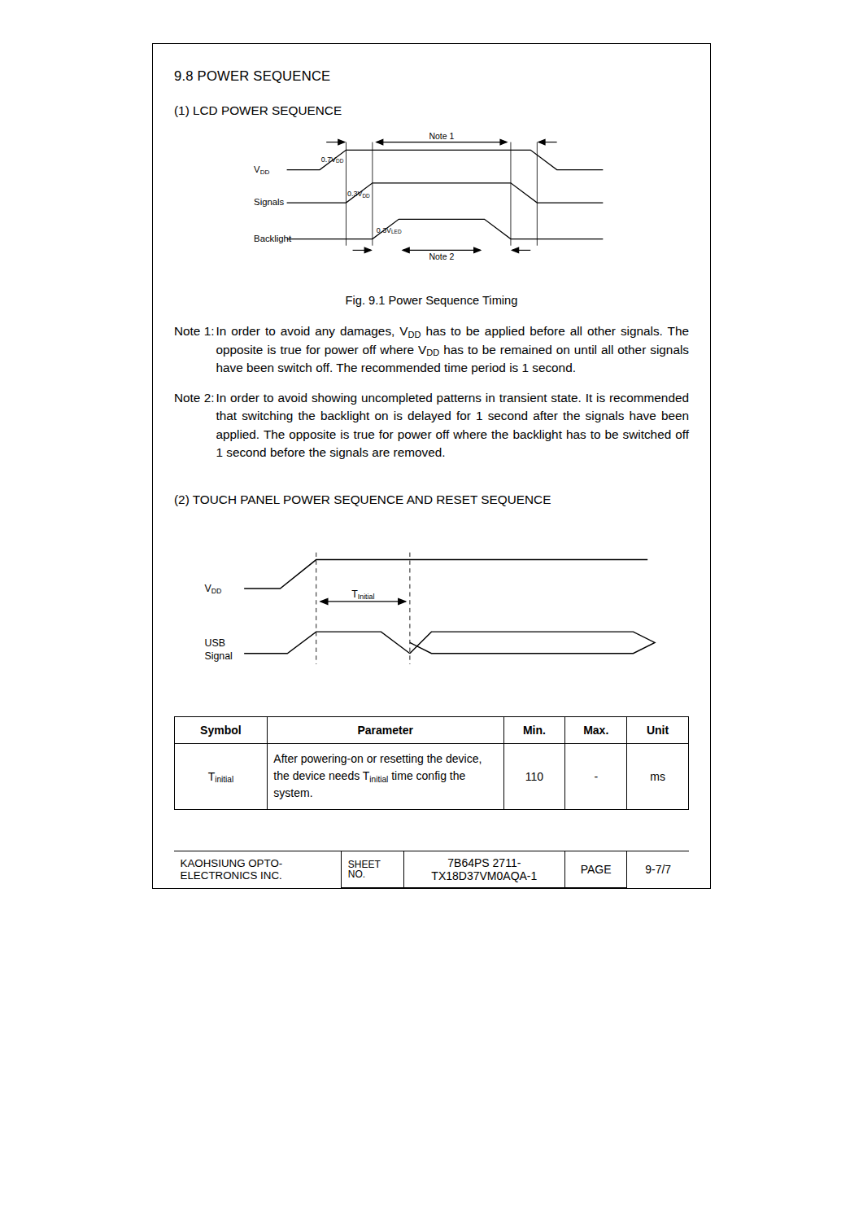9.8 POWER SEQUENCE
(1) LCD POWER SEQUENCE
Note 1 Note 2 VDD Signals Backlight 0.7VDD 0.3VDD 0.3VLED
Fig. 9.1 Power Sequence Timing
Note 1:
In order to avoid any damages, VDD has to be applied before all other signals. The opposite is true for power off where VDD has to be remained on until all other signals have been switch off. The recommended time period is 1 second.
Note 2:
In order to avoid showing uncompleted patterns in transient state. It is recommended that switching the backlight on is delayed for 1 second after the signals have been applied. The opposite is true for power off where the backlight has to be switched off 1 second before the signals are removed.
(2) TOUCH PANEL POWER SEQUENCE AND RESET SEQUENCE
TInitial VDD USB Signal
| Symbol | Parameter | Min. | Max. | Unit |
| --- | --- | --- | --- | --- |
| T initial | After powering-on or resetting the device, the device needs T initial time config the system. | 110 | - | ms |
| KAOHSIUNG OPTO-ELECTRONICS INC. | SHEET NO. | 7B64PS 2711-TX18D37VM0AQA-1 | PAGE | 9-7/7 |